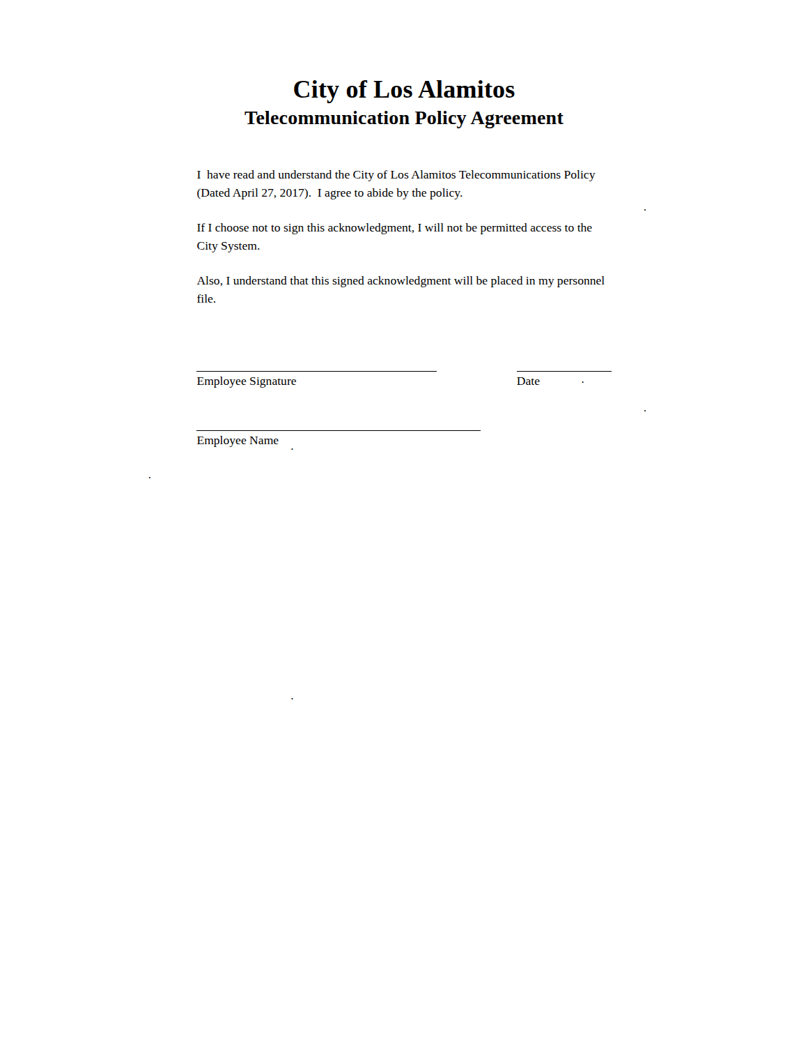City of Los AlamitosTelecommunication Policy Agreement
I have read and understand the City of Los Alamitos Telecommunications Policy (Dated April 27, 2017). I agree to abide by the policy.
If I choose not to sign this acknowledgment, I will not be permitted access to the City System.
Also, I understand that this signed acknowledgment will be placed in my personnel file.
| Employee Signature | | Date |
Employee Name
· · · · · ·